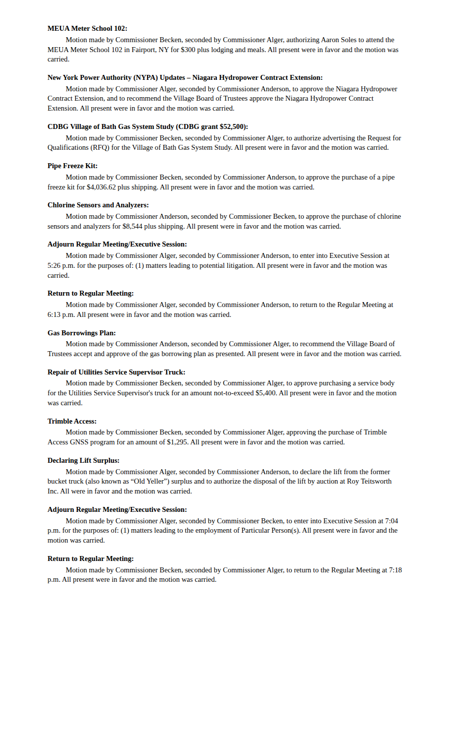MEUA Meter School 102:
Motion made by Commissioner Becken, seconded by Commissioner Alger, authorizing Aaron Soles to attend the MEUA Meter School 102 in Fairport, NY for $300 plus lodging and meals. All present were in favor and the motion was carried.
New York Power Authority (NYPA) Updates – Niagara Hydropower Contract Extension:
Motion made by Commissioner Alger, seconded by Commissioner Anderson, to approve the Niagara Hydropower Contract Extension, and to recommend the Village Board of Trustees approve the Niagara Hydropower Contract Extension. All present were in favor and the motion was carried.
CDBG Village of Bath Gas System Study (CDBG grant $52,500):
Motion made by Commissioner Becken, seconded by Commissioner Alger, to authorize advertising the Request for Qualifications (RFQ) for the Village of Bath Gas System Study. All present were in favor and the motion was carried.
Pipe Freeze Kit:
Motion made by Commissioner Becken, seconded by Commissioner Anderson, to approve the purchase of a pipe freeze kit for $4,036.62 plus shipping. All present were in favor and the motion was carried.
Chlorine Sensors and Analyzers:
Motion made by Commissioner Anderson, seconded by Commissioner Becken, to approve the purchase of chlorine sensors and analyzers for $8,544 plus shipping. All present were in favor and the motion was carried.
Adjourn Regular Meeting/Executive Session:
Motion made by Commissioner Alger, seconded by Commissioner Anderson, to enter into Executive Session at 5:26 p.m. for the purposes of: (1) matters leading to potential litigation. All present were in favor and the motion was carried.
Return to Regular Meeting:
Motion made by Commissioner Alger, seconded by Commissioner Anderson, to return to the Regular Meeting at 6:13 p.m. All present were in favor and the motion was carried.
Gas Borrowings Plan:
Motion made by Commissioner Anderson, seconded by Commissioner Alger, to recommend the Village Board of Trustees accept and approve of the gas borrowing plan as presented. All present were in favor and the motion was carried.
Repair of Utilities Service Supervisor Truck:
Motion made by Commissioner Becken, seconded by Commissioner Alger, to approve purchasing a service body for the Utilities Service Supervisor's truck for an amount not-to-exceed $5,400. All present were in favor and the motion was carried.
Trimble Access:
Motion made by Commissioner Becken, seconded by Commissioner Alger, approving the purchase of Trimble Access GNSS program for an amount of $1,295. All present were in favor and the motion was carried.
Declaring Lift Surplus:
Motion made by Commissioner Alger, seconded by Commissioner Anderson, to declare the lift from the former bucket truck (also known as “Old Yeller”) surplus and to authorize the disposal of the lift by auction at Roy Teitsworth Inc. All were in favor and the motion was carried.
Adjourn Regular Meeting/Executive Session:
Motion made by Commissioner Alger, seconded by Commissioner Becken, to enter into Executive Session at 7:04 p.m. for the purposes of: (1) matters leading to the employment of Particular Person(s). All present were in favor and the motion was carried.
Return to Regular Meeting:
Motion made by Commissioner Becken, seconded by Commissioner Alger, to return to the Regular Meeting at 7:18 p.m. All present were in favor and the motion was carried.